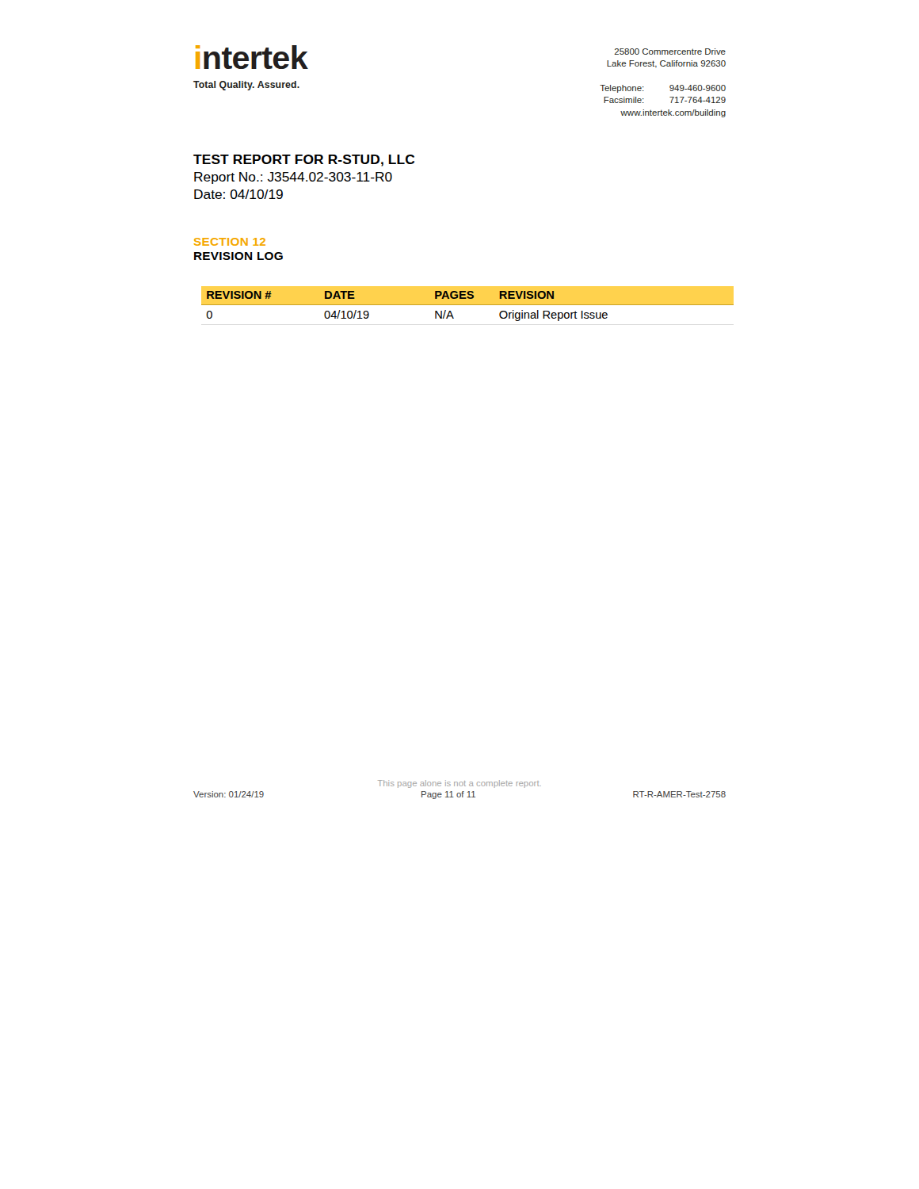intertek
Total Quality. Assured.
25800 Commercentre Drive
Lake Forest, California 92630
Telephone: 949-460-9600
Facsimile: 717-764-4129
www.intertek.com/building
TEST REPORT FOR R-STUD, LLC
Report No.: J3544.02-303-11-R0
Date: 04/10/19
SECTION 12
REVISION LOG
| REVISION # | DATE | PAGES | REVISION |
| --- | --- | --- | --- |
| 0 | 04/10/19 | N/A | Original Report Issue |
This page alone is not a complete report.
Version: 01/24/19
Page 11 of 11
RT-R-AMER-Test-2758